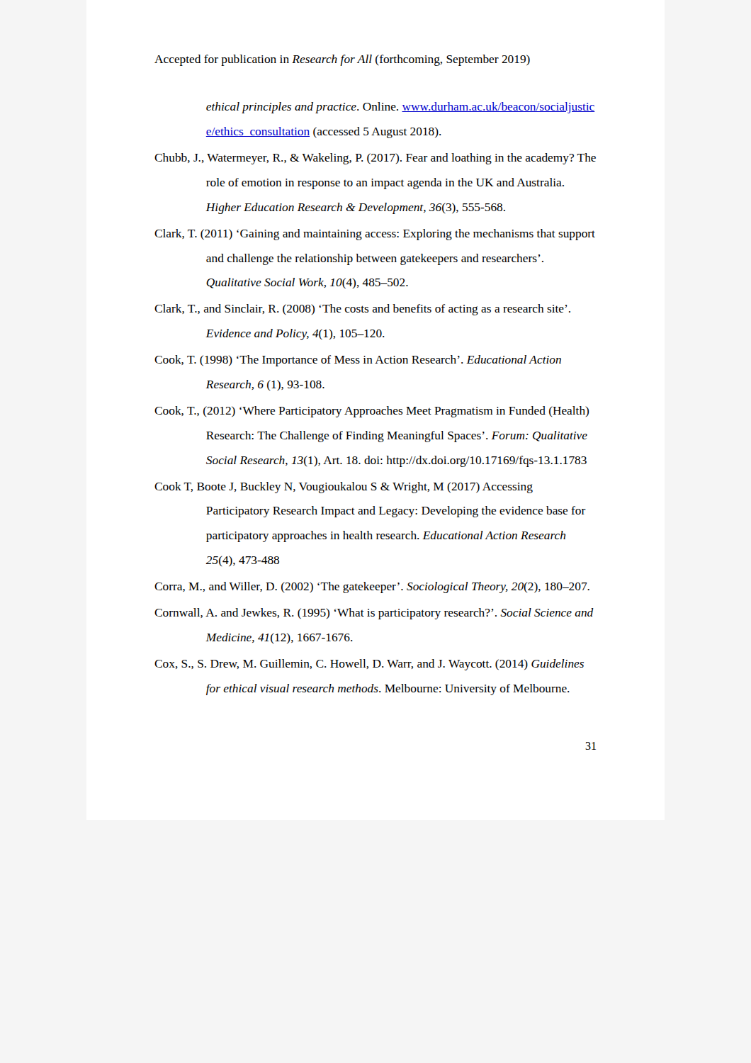Accepted for publication in Research for All (forthcoming, September 2019)
ethical principles and practice. Online. www.durham.ac.uk/beacon/socialjustice/ethics_consultation (accessed 5 August 2018).
Chubb, J., Watermeyer, R., & Wakeling, P. (2017). Fear and loathing in the academy? The role of emotion in response to an impact agenda in the UK and Australia. Higher Education Research & Development, 36(3), 555-568.
Clark, T. (2011) ‘Gaining and maintaining access: Exploring the mechanisms that support and challenge the relationship between gatekeepers and researchers’. Qualitative Social Work, 10(4), 485–502.
Clark, T., and Sinclair, R. (2008) ‘The costs and benefits of acting as a research site’. Evidence and Policy, 4(1), 105–120.
Cook, T. (1998) ‘The Importance of Mess in Action Research’. Educational Action Research, 6 (1), 93-108.
Cook, T., (2012) ‘Where Participatory Approaches Meet Pragmatism in Funded (Health) Research: The Challenge of Finding Meaningful Spaces’. Forum: Qualitative Social Research, 13(1), Art. 18. doi: http://dx.doi.org/10.17169/fqs-13.1.1783
Cook T, Boote J, Buckley N, Vougioukalou S & Wright, M (2017) Accessing Participatory Research Impact and Legacy: Developing the evidence base for participatory approaches in health research. Educational Action Research 25(4), 473-488
Corra, M., and Willer, D. (2002) ‘The gatekeeper’. Sociological Theory, 20(2), 180–207.
Cornwall, A. and Jewkes, R. (1995) ‘What is participatory research?’. Social Science and Medicine, 41(12), 1667-1676.
Cox, S., S. Drew, M. Guillemin, C. Howell, D. Warr, and J. Waycott. (2014) Guidelines for ethical visual research methods. Melbourne: University of Melbourne.
31